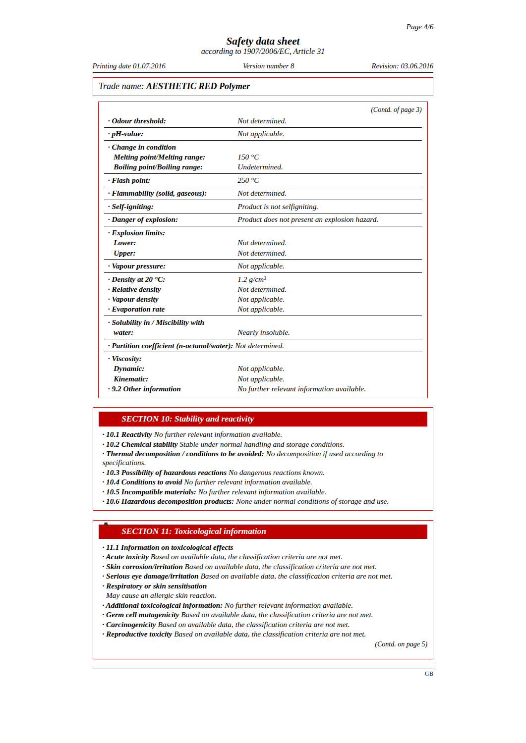Page 4/6
Safety data sheet
according to 1907/2006/EC, Article 31
Printing date 01.07.2016 Version number 8 Revision: 03.06.2016
Trade name: AESTHETIC RED Polymer
(Contd. of page 3)
| · Odour threshold: | Not determined. |
| · pH-value: | Not applicable. |
| · Change in condition | |
| Melting point/Melting range: | 150 °C |
| Boiling point/Boiling range: | Undetermined. |
| · Flash point: | 250 °C |
| · Flammability (solid, gaseous): | Not determined. |
| · Self-igniting: | Product is not selfigniting. |
| · Danger of explosion: | Product does not present an explosion hazard. |
| · Explosion limits: | |
| Lower: | Not determined. |
| Upper: | Not determined. |
| · Vapour pressure: | Not applicable. |
| · Density at 20 °C: | 1.2 g/cm³ |
| · Relative density | Not determined. |
| · Vapour density | Not applicable. |
| · Evaporation rate | Not applicable. |
| · Solubility in / Miscibility with | |
| water: | Nearly insoluble. |
| · Partition coefficient (n-octanol/water): Not determined. |
| · Viscosity: | |
| Dynamic: | Not applicable. |
| Kinematic: | Not applicable. |
| · 9.2 Other information | No further relevant information available. |
SECTION 10: Stability and reactivity
· 10.1 Reactivity No further relevant information available.
· 10.2 Chemical stability Stable under normal handling and storage conditions.
· Thermal decomposition / conditions to be avoided: No decomposition if used according to specifications.
· 10.3 Possibility of hazardous reactions No dangerous reactions known.
· 10.4 Conditions to avoid No further relevant information available.
· 10.5 Incompatible materials: No further relevant information available.
· 10.6 Hazardous decomposition products: None under normal conditions of storage and use.
*
SECTION 11: Toxicological information
· 11.1 Information on toxicological effects
· Acute toxicity Based on available data, the classification criteria are not met.
· Skin corrosion/irritation Based on available data, the classification criteria are not met.
· Serious eye damage/irritation Based on available data, the classification criteria are not met.
· Respiratory or skin sensitisation
May cause an allergic skin reaction.
· Additional toxicological information: No further relevant information available.
· Germ cell mutagenicity Based on available data, the classification criteria are not met.
· Carcinogenicity Based on available data, the classification criteria are not met.
· Reproductive toxicity Based on available data, the classification criteria are not met.
(Contd. on page 5)
GB